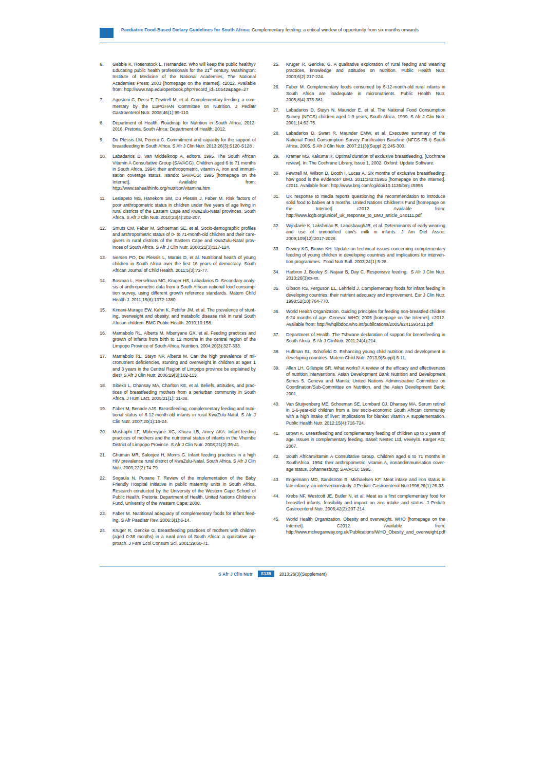Paediatric Food-Based Dietary Guidelines for South Africa: Complementary feeding: a critical window of opportunity from six months onwards
6. Gebbie K, Rosenstock L, Hernandez. Who will keep the public healthy? Educating public health professionals for the 21st century. Washington: Institute of Medicine of the National Academies, The National Academies Press; 2003 [homepage on the Internet]. c2012. Available from: http://www.nap.edu/openbook.php?record_id=10542&page=27
7. Agostoni C, Decsi T, Fewtrell M, et al. Complementary feeding: a commentary by the ESPGHAN Committee on Nutrition. J Pediatr Gastroenterol Nutr. 2008;46(1):99-110.
8. Department of Health. Roadmap for Nutrition in South Africa, 2012-2016. Pretoria, South Africa: Department of Health; 2012.
9. Du Plessis LM, Pereira C. Commitment and capacity for the support of breastfeeding in South Africa. S Afr J Clin Nutr. 2013;26(3):S120-S128 .
10. Labadarios D, Van Middelkoop A, editors. 1995. The South African Vitamin A Consultative Group (SAVACG). Children aged 6 to 71 months in South Africa, 1994: their anthropometric, vitamin A, iron and immunisation coverage status. Isando: SAVACG; 1995 [homepage on the Internet]. Available from: http://www.sahealthinfo.org/nutrition/vitamina.htm
11. Lesiapeto MS, Hanekom SM, Du Plessis J, Faber M. Risk factors of poor anthropometric status in children under five years of age living in rural districts of the Eastern Cape and KwaZulu-Natal provinces, South Africa. S Afr J Clin Nutr. 2010;23(4):202-207.
12. Smuts CM, Faber M, Schoeman SE, et al. Socio-demographic profiles and anthropometric status of 0- to 71-month-old children and their caregivers in rural districts of the Eastern Cape and KwaZulu-Natal provinces of South Africa. S Afr J Clin Nutr. 2008;21(3):117-124.
13. Iversen PO, Du Plessis L, Marais D, et al. Nutritional health of young children in South Africa over the first 16 years of democracy. South African Journal of Child Health. 2011;5(3):72-77.
14. Bosman L, Herselman MG, Kruger HS, Labadarios D. Secondary analysis of anthropometric data from a South African national food consumption survey, using different growth reference standards. Matern Child Health J. 2011;15(8):1372-1380.
15. Kimani-Murage EW, Kahn K, Pettifor JM, et al. The prevalence of stunting, overweight and obesity, and metabolic disease risk in rural South African children. BMC Public Health. 2010;10:158.
16. Mamabolo RL, Alberts M, Mbenyane GX, et al. Feeding practices and growth of infants from birth to 12 months in the central region of the Limpopo Province of South Africa. Nutrition. 2004;20(3):327-333.
17. Mamabolo RL, Steyn NP, Alberts M. Can the high prevalence of micronutrient deficiencies, stunting and overweight in children at ages 1 and 3 years in the Central Region of Limpopo province be explained by diet? S Afr J Clin Nutr. 2006;19(3):102-113.
18. Sibeko L, Dhansay MA, Charlton KE, et al. Beliefs, attitudes, and practices of breastfeeding mothers from a periurban community in South Africa. J Hum Lact. 2005;21(1): 31-38.
19. Faber M, Benade AJS. Breastfeeding, complementary feeding and nutritional status of 6-12-month-old infants in rural KwaZulu-Natal. S Afr J Clin Nutr. 2007;20(1):16-24.
20. Mushaphi LF, Mbhenyane XG, Khoza LB, Amey AKA. Infant-feeding practices of mothers and the nutritional status of infants in the Vhembe District of Limpopo Province. S Afr J Clin Nutr. 2008;21(2):36-41.
21. Ghuman MR, Saloojee H, Morris G. Infant feeding practices in a high HIV prevalence rural district of KwaZulu-Natal, South Africa. S Afr J Clin Nutr. 2009;22(2):74-79.
22. Sogaula N, Puoane T. Review of the implementation of the Baby Friendly Hospital Initiative in public maternity units in South Africa. Research conducted by the University of the Western Cape School of Public Health. Pretoria: Department of Health, United Nations Children's Fund, University of the Western Cape; 2008.
23. Faber M. Nutritional adequacy of complementary foods for infant feeding. S Afr Paediatr Rev. 2006;3(1):6-14.
24. Kruger R, Gericke G. Breastfeeding practices of mothers with children (aged 0-36 months) in a rural area of South Africa: a qualitative approach. J Fam Ecol Consum Sci. 2001;29:60-71.
25. Kruger R, Gericke, G. A qualitative exploration of rural feeding and weaning practices, knowledge and attitudes on nutrition. Public Health Nutr. 2003;6(2):217-224.
26. Faber M. Complementary foods consumed by 6-12-month-old rural infants in South Africa are inadequate in micronutrients. Public Health Nutr. 2005;8(4):373-381.
27. Labadarios D, Steyn N, Maunder E, et al. The National Food Consumption Survey (NFCS) children aged 1-9 years, South Africa, 1999. S Afr J Clin Nutr. 2001;14:62-75.
28. Labadarios D, Swart R, Maunder EMW, et al. Executive summary of the National Food Consumption Survey Fortification Baseline (NFCS-FB-I) South Africa, 2005. S Afr J Clin Nutr. 2007;21(3)(Suppl 2):245-300.
29. Kramer MS, Kakuma R. Optimal duration of exclusive breastfeeding. [Cochrane review]. In: The Cochrane Library, Issue 1, 2002. Oxford: Update Software.
30. Fewtrell M, Wilson D, Booth I, Lucas A. Six months of exclusive breastfeeding: how good is the evidence? BMJ. 2011;342:c5955 [homepage on the Internet]. c2011. Available from: http://www.bmj.com/cgi/doi/10.1136/bmj.c5955
31. UK response to media reports questioning the recommendation to introduce solid food to babies at 6 months. United Nations Children's Fund [homepage on the Internet]. c2012. Available from: http://www.lcgb.org/unicef_uk_response_to_BMJ_article_140111.pdf
32. Wijndaele K, Lakshman R, LandsbaughJR, et al. Determinants of early weaning and use of unmodified cow's milk in infants. J Am Diet Assoc. 2009;109(12):2017-2028.
33. Dewey KG, Brown KH. Update on technical issues concerning complementary feeding of young children in developing countries and implications for intervention programmes. Food Nutr Bull. 2003;24(1):5-28.
34. Harbron J, Booley S, Najaar B, Day C. Responsive feeding. S Afr J Clin Nutr. 2013;26(3)xx-xx.
35. Gibson RS, Ferguson EL, Lehrfeld J. Complementary foods for infant feeding in developing countries: their nutrient adequacy and improvement. Eur J Clin Nutr. 1998;52(10):764-770.
36. World Health Organization. Guiding principles for feeding non-breastfed children 6-24 months of age. Geneva: WHO; 2005 [homepage on the Internet]. c2012. Available from: http://whqlibdoc.who.int/publications/2005/9241593431.pdf
37. Department of Health. The Tshwane declaration of support for breastfeeding in South Africa. S Afr J ClinNutr. 2011;24(4):214.
38. Huffman SL, Schofield D. Enhancing young child nutrition and development in developing countries. Matern Child Nutr. 2013;9(Suppl):6-11.
39. Allen LH, Gillespie SR. What works? A review of the efficacy and effectiveness of nutrition interventions. Asian Development Bank Nutrition and Development Series 5. Geneva and Manila: United Nations Administrative Committee on Coordination/Sub-Committee on Nutrition, and the Asian Development Bank; 2001.
40. Van Stuijvenberg ME, Schoeman SE, Lombard CJ, Dhansay MA. Serum retinol in 1-6-year-old children from a low socio-economic South African community with a high intake of liver: implications for blanket vitamin A supplementation. Public Health Nutr. 2012;15(4):716-724.
41. Brown K. Breastfeeding and complementary feeding of children up to 2 years of age. Issues in complementary feeding. Basel: Nestec Ltd, Vevey/S. Karger AG; 2007.
42. South AfricanVitamin A Consultative Group. Children aged 6 to 71 months in SouthAfrica, 1994: their anthropometric, vitamin A, ironandimmunisation coverage status. Johannesburg: SAVACG; 1995.
43. Engelmann MD, Sandström B, Michaelsen KF. Meat intake and iron status in late infancy: an interventionstudy. J Pediatr Gastroenterol Nutr1998;26(1):26-33.
44. Krebs NF, Westcott JE, Butler N, et al. Meat as a first complementary food for breastfed infants: feasibility and impact on zinc intake and status. J Pediatr Gastroenterol Nutr. 2006;42(2):207-214.
45. World Health Organization. Obesity and overweight. WHO [homepage on the Internet]. C2012. Available from: http://www.mclveganway.org.uk/Publications/WHO_Obesity_and_overweight.pdf
S Afr J Clin Nutr S139 2013;26(3)(Supplement)